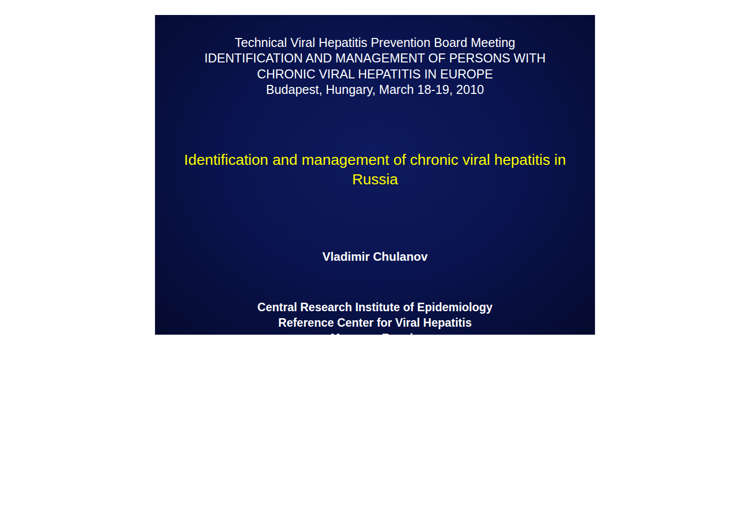Technical Viral Hepatitis Prevention Board Meeting IDENTIFICATION AND MANAGEMENT OF PERSONS WITH CHRONIC VIRAL HEPATITIS IN EUROPE Budapest, Hungary, March 18-19, 2010
Identification and management of chronic viral hepatitis in Russia
Vladimir Chulanov
Central Research Institute of Epidemiology
Reference Center for Viral Hepatitis
Moscow, Russia